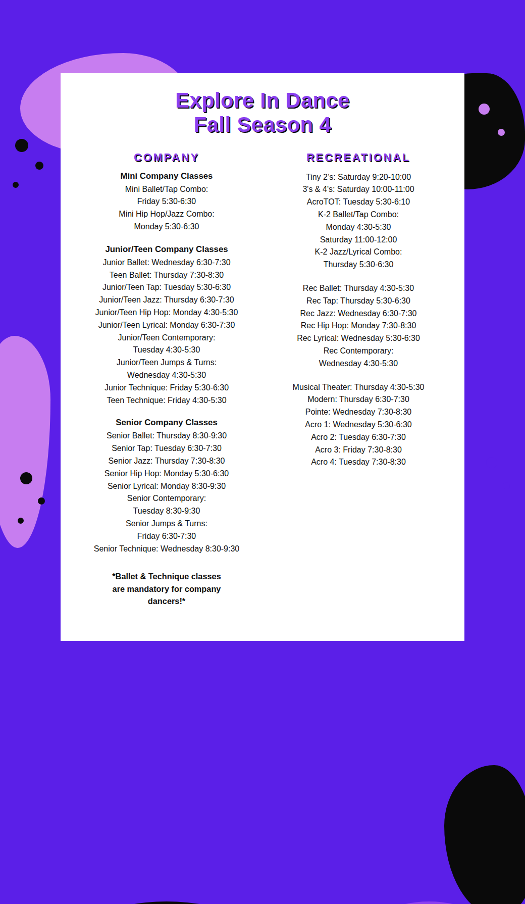Explore In Dance
Fall Season 4
Company
Mini Company Classes
Mini Ballet/Tap Combo:
Friday 5:30-6:30
Mini Hip Hop/Jazz Combo:
Monday 5:30-6:30
Junior/Teen Company Classes
Junior Ballet: Wednesday 6:30-7:30
Teen Ballet: Thursday 7:30-8:30
Junior/Teen Tap: Tuesday 5:30-6:30
Junior/Teen Jazz: Thursday 6:30-7:30
Junior/Teen Hip Hop: Monday 4:30-5:30
Junior/Teen Lyrical: Monday 6:30-7:30
Junior/Teen Contemporary:
Tuesday 4:30-5:30
Junior/Teen Jumps & Turns:
Wednesday 4:30-5:30
Junior Technique: Friday 5:30-6:30
Teen Technique: Friday 4:30-5:30
Senior Company Classes
Senior Ballet: Thursday 8:30-9:30
Senior Tap: Tuesday 6:30-7:30
Senior Jazz: Thursday 7:30-8:30
Senior Hip Hop: Monday 5:30-6:30
Senior Lyrical: Monday 8:30-9:30
Senior Contemporary:
Tuesday 8:30-9:30
Senior Jumps & Turns:
Friday 6:30-7:30
Senior Technique: Wednesday 8:30-9:30
*Ballet & Technique classes
are mandatory for company
dancers!*
Recreational
Tiny 2’s: Saturday 9:20-10:00
3's & 4's: Saturday 10:00-11:00
AcroTOT: Tuesday 5:30-6:10
K-2 Ballet/Tap Combo:
Monday 4:30-5:30
Saturday 11:00-12:00
K-2 Jazz/Lyrical Combo:
Thursday 5:30-6:30
Rec Ballet: Thursday 4:30-5:30
Rec Tap: Thursday 5:30-6:30
Rec Jazz: Wednesday 6:30-7:30
Rec Hip Hop: Monday 7:30-8:30
Rec Lyrical: Wednesday 5:30-6:30
Rec Contemporary:
Wednesday 4:30-5:30
Musical Theater: Thursday 4:30-5:30
Modern: Thursday 6:30-7:30
Pointe: Wednesday 7:30-8:30
Acro 1: Wednesday 5:30-6:30
Acro 2: Tuesday 6:30-7:30
Acro 3: Friday 7:30-8:30
Acro 4: Tuesday 7:30-8:30